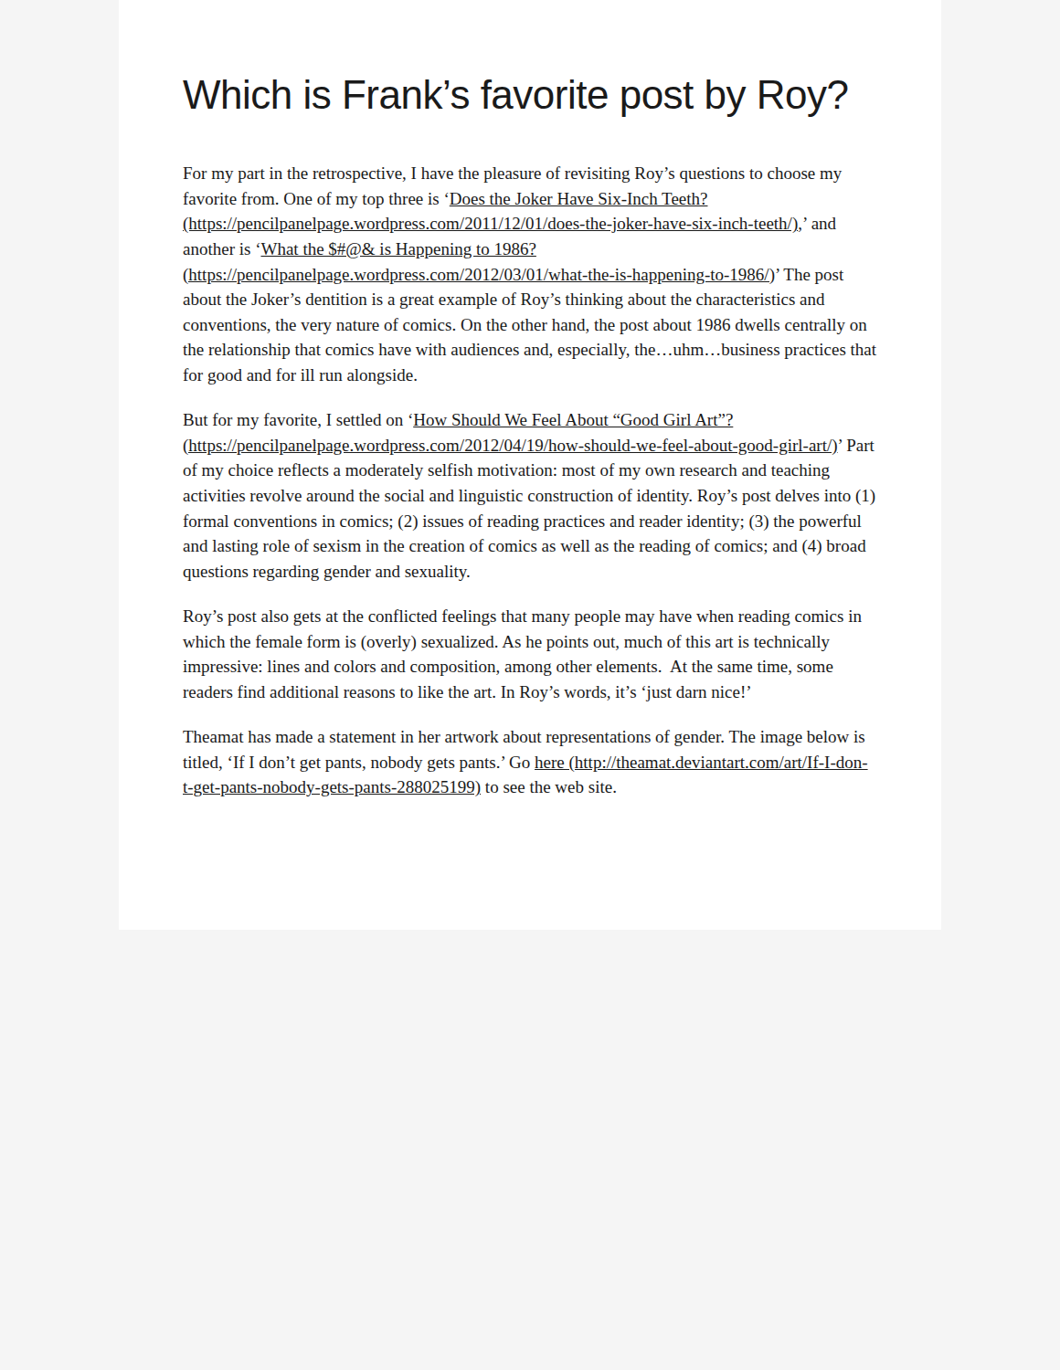Which is Frank’s favorite post by Roy?
For my part in the retrospective, I have the pleasure of revisiting Roy’s questions to choose my favorite from. One of my top three is ‘Does the Joker Have Six-Inch Teeth? (https://pencilpanelpage.wordpress.com/2011/12/01/does-the-joker-have-six-inch-teeth/),’ and another is ‘What the $#@& is Happening to 1986? (https://pencilpanelpage.wordpress.com/2012/03/01/what-the-is-happening-to-1986/)’ The post about the Joker’s dentition is a great example of Roy’s thinking about the characteristics and conventions, the very nature of comics. On the other hand, the post about 1986 dwells centrally on the relationship that comics have with audiences and, especially, the…uhm…business practices that for good and for ill run alongside.
But for my favorite, I settled on ‘How Should We Feel About “Good Girl Art”? (https://pencilpanelpage.wordpress.com/2012/04/19/how-should-we-feel-about-good-girl-art/)’ Part of my choice reflects a moderately selfish motivation: most of my own research and teaching activities revolve around the social and linguistic construction of identity. Roy’s post delves into (1) formal conventions in comics; (2) issues of reading practices and reader identity; (3) the powerful and lasting role of sexism in the creation of comics as well as the reading of comics; and (4) broad questions regarding gender and sexuality.
Roy’s post also gets at the conflicted feelings that many people may have when reading comics in which the female form is (overly) sexualized. As he points out, much of this art is technically impressive: lines and colors and composition, among other elements. At the same time, some readers find additional reasons to like the art. In Roy’s words, it’s ‘just darn nice!’
Theamat has made a statement in her artwork about representations of gender. The image below is titled, ‘If I don’t get pants, nobody gets pants.’ Go here (http://theamat.deviantart.com/art/If-I-don-t-get-pants-nobody-gets-pants-288025199) to see the web site.